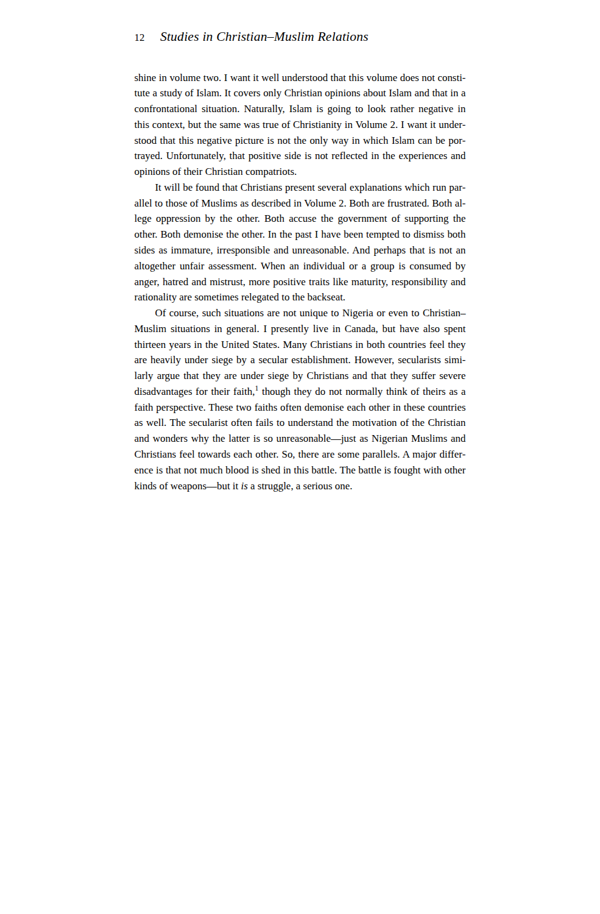12 Studies in Christian–Muslim Relations
shine in volume two. I want it well understood that this volume does not constitute a study of Islam. It covers only Christian opinions about Islam and that in a confrontational situation. Naturally, Islam is going to look rather negative in this context, but the same was true of Christianity in Volume 2. I want it understood that this negative picture is not the only way in which Islam can be portrayed. Unfortunately, that positive side is not reflected in the experiences and opinions of their Christian compatriots.
It will be found that Christians present several explanations which run parallel to those of Muslims as described in Volume 2. Both are frustrated. Both allege oppression by the other. Both accuse the government of supporting the other. Both demonise the other. In the past I have been tempted to dismiss both sides as immature, irresponsible and unreasonable. And perhaps that is not an altogether unfair assessment. When an individual or a group is consumed by anger, hatred and mistrust, more positive traits like maturity, responsibility and rationality are sometimes relegated to the backseat.
Of course, such situations are not unique to Nigeria or even to Christian–Muslim situations in general. I presently live in Canada, but have also spent thirteen years in the United States. Many Christians in both countries feel they are heavily under siege by a secular establishment. However, secularists similarly argue that they are under siege by Christians and that they suffer severe disadvantages for their faith,1 though they do not normally think of theirs as a faith perspective. These two faiths often demonise each other in these countries as well. The secularist often fails to understand the motivation of the Christian and wonders why the latter is so unreasonable—just as Nigerian Muslims and Christians feel towards each other. So, there are some parallels. A major difference is that not much blood is shed in this battle. The battle is fought with other kinds of weapons—but it is a struggle, a serious one.